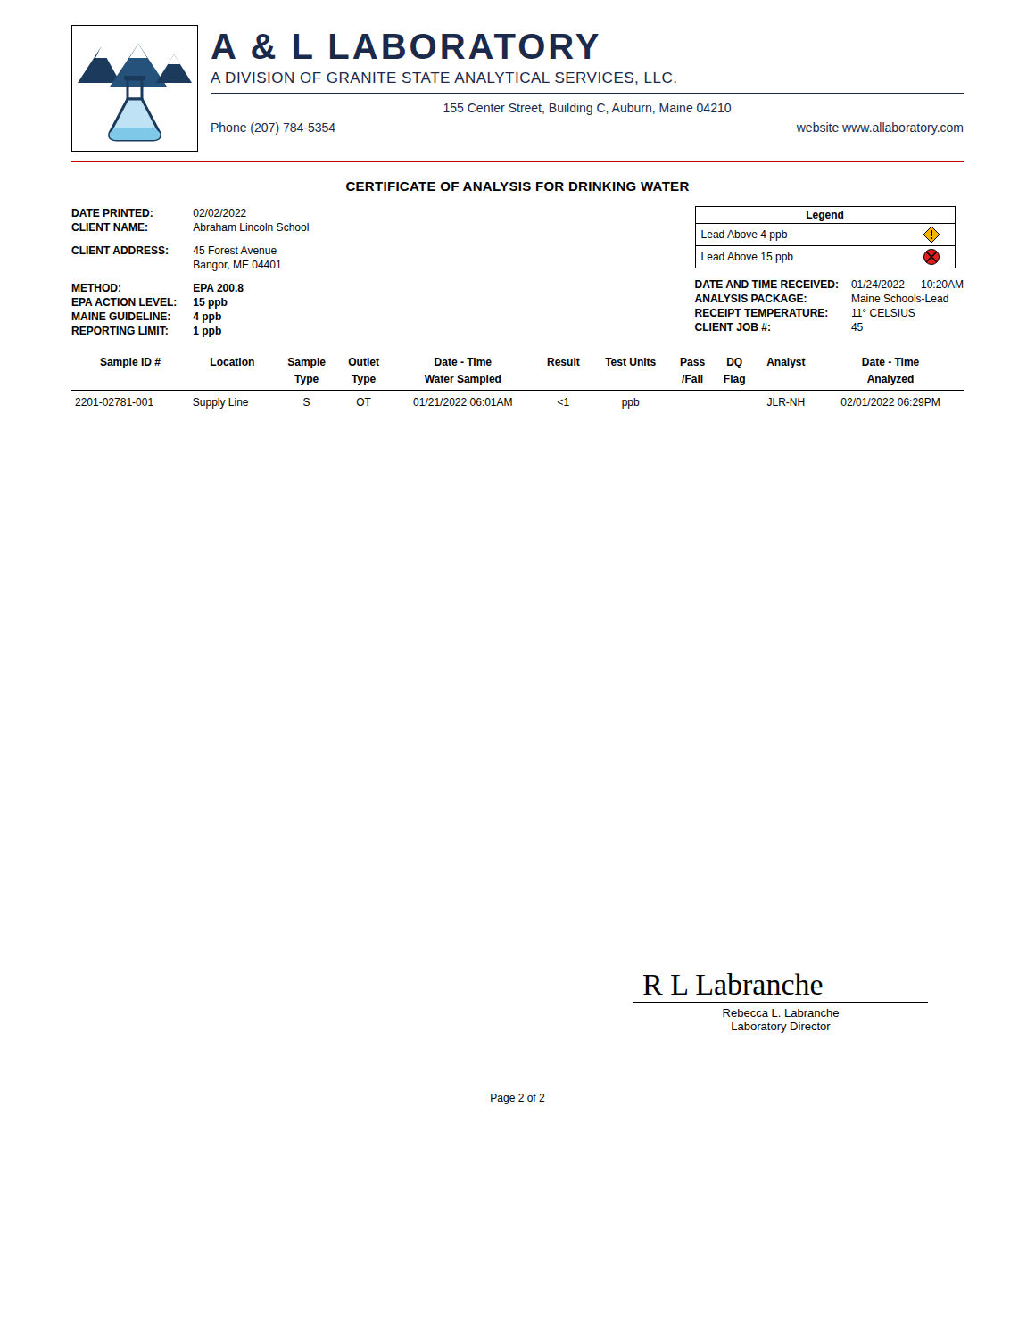A & L LABORATORY
A DIVISION OF GRANITE STATE ANALYTICAL SERVICES, LLC.
155 Center Street, Building C, Auburn, Maine 04210
Phone (207) 784-5354 website www.allaboratory.com
CERTIFICATE OF ANALYSIS FOR DRINKING WATER
| DATE PRINTED: | 02/02/2022 |
| CLIENT NAME: | Abraham Lincoln School |
| CLIENT ADDRESS: | 45 Forest Avenue |
| | Bangor, ME 04401 |
| METHOD: | EPA 200.8 |
| EPA ACTION LEVEL: | 15 ppb |
| MAINE GUIDELINE: | 4 ppb |
| REPORTING LIMIT: | 1 ppb |
Legend
| Lead Above 4 ppb | |
| Lead Above 15 ppb | |
| DATE AND TIME RECEIVED: | 01/24/2022 | 10:20AM |
| ANALYSIS PACKAGE: | Maine Schools-Lead |
| RECEIPT TEMPERATURE: | 11° CELSIUS |
| CLIENT JOB #: | 45 |
| Sample ID # | Location | Sample | Outlet | Date - Time | Result | Test Units | Pass | DQ | Analyst | Date - Time |
| --- | --- | --- | --- | --- | --- | --- | --- | --- | --- | --- |
| | | Type | Type | Water Sampled | | | /Fail | Flag | | Analyzed |
| 2201-02781-001 | Supply Line | S | OT | 01/21/2022 06:01AM | <1 | ppb | | | JLR-NH | 02/01/2022 06:29PM |
R L Labranche
Rebecca L. Labranche
Laboratory Director
Page 2 of 2